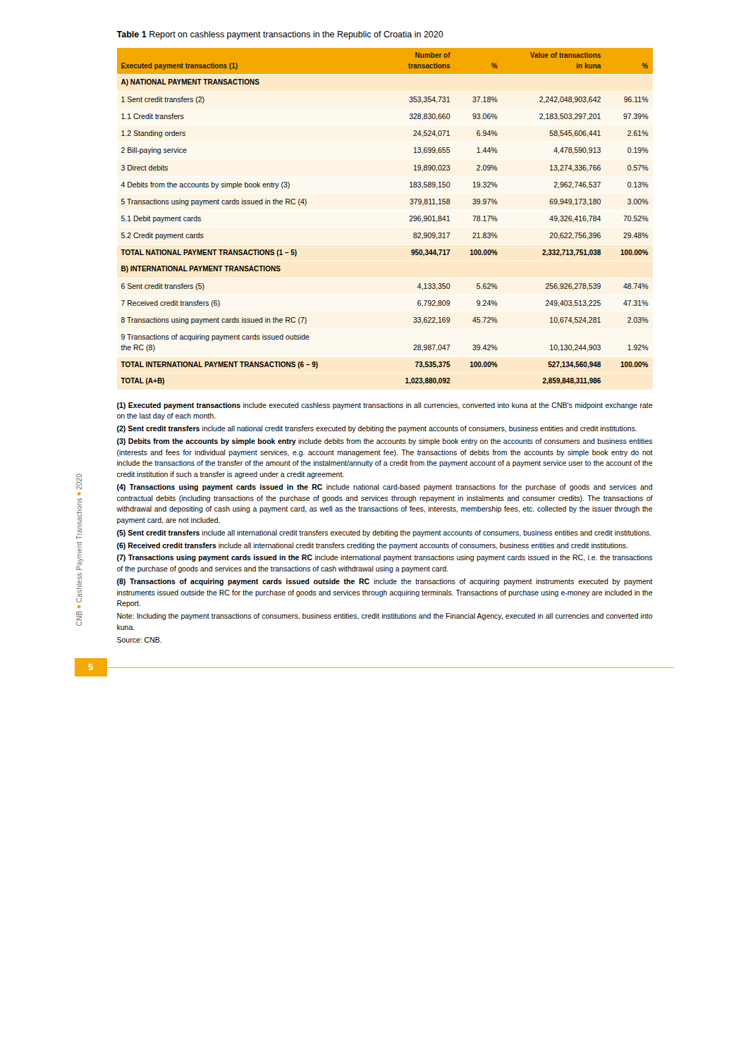Table 1 Report on cashless payment transactions in the Republic of Croatia in 2020
| | Number of | | Value of transactions | |
| --- | --- | --- | --- | --- |
| Executed payment transactions (1) | transactions | % | in kuna | % |
| A) National payment transactions |
| 1 Sent credit transfers (2) | 353,354,731 | 37.18% | 2,242,048,903,642 | 96.11% |
| 1.1 Credit transfers | 328,830,660 | 93.06% | 2,183,503,297,201 | 97.39% |
| 1.2 Standing orders | 24,524,071 | 6.94% | 58,545,606,441 | 2.61% |
| 2 Bill-paying service | 13,699,655 | 1.44% | 4,478,590,913 | 0.19% |
| 3 Direct debits | 19,890,023 | 2.09% | 13,274,336,766 | 0.57% |
| 4 Debits from the accounts by simple book entry (3) | 183,589,150 | 19.32% | 2,962,746,537 | 0.13% |
| 5 Transactions using payment cards issued in the RC (4) | 379,811,158 | 39.97% | 69,949,173,180 | 3.00% |
| 5.1 Debit payment cards | 296,901,841 | 78.17% | 49,326,416,784 | 70.52% |
| 5.2 Credit payment cards | 82,909,317 | 21.83% | 20,622,756,396 | 29.48% |
| Total national payment transactions (1 – 5) | 950,344,717 | 100.00% | 2,332,713,751,038 | 100.00% |
| B) International payment transactions |
| 6 Sent credit transfers (5) | 4,133,350 | 5.62% | 256,926,278,539 | 48.74% |
| 7 Received credit transfers (6) | 6,792,809 | 9.24% | 249,403,513,225 | 47.31% |
| 8 Transactions using payment cards issued in the RC (7) | 33,622,169 | 45.72% | 10,674,524,281 | 2.03% |
| 9 Transactions of acquiring payment cards issued outside the RC (8) | 28,987,047 | 39.42% | 10,130,244,903 | 1.92% |
| Total international payment transactions (6 – 9) | 73,535,375 | 100.00% | 527,134,560,948 | 100.00% |
| Total (A+B) | 1,023,880,092 | | 2,859,848,311,986 | |
(1) Executed payment transactions include executed cashless payment transactions in all currencies, converted into kuna at the CNB's midpoint exchange rate on the last day of each month.
(2) Sent credit transfers include all national credit transfers executed by debiting the payment accounts of consumers, business entities and credit institutions.
(3) Debits from the accounts by simple book entry include debits from the accounts by simple book entry on the accounts of consumers and business entities (interests and fees for individual payment services, e.g. account management fee). The transactions of debits from the accounts by simple book entry do not include the transactions of the transfer of the amount of the instalment/annuity of a credit from the payment account of a payment service user to the account of the credit institution if such a transfer is agreed under a credit agreement.
(4) Transactions using payment cards issued in the RC include national card-based payment transactions for the purchase of goods and services and contractual debits (including transactions of the purchase of goods and services through repayment in instalments and consumer credits). The transactions of withdrawal and depositing of cash using a payment card, as well as the transactions of fees, interests, membership fees, etc. collected by the issuer through the payment card, are not included.
(5) Sent credit transfers include all international credit transfers executed by debiting the payment accounts of consumers, business entities and credit institutions.
(6) Received credit transfers include all international credit transfers crediting the payment accounts of consumers, business entities and credit institutions.
(7) Transactions using payment cards issued in the RC include international payment transactions using payment cards issued in the RC, i.e. the transactions of the purchase of goods and services and the transactions of cash withdrawal using a payment card.
(8) Transactions of acquiring payment cards issued outside the RC include the transactions of acquiring payment instruments executed by payment instruments issued outside the RC for the purchase of goods and services through acquiring terminals. Transactions of purchase using e-money are included in the Report.
Note: Including the payment transactions of consumers, business entities, credit institutions and the Financial Agency, executed in all currencies and converted into kuna.
Source: CNB.
CNB ■ Cashless Payment Transactions ■ 2020
5